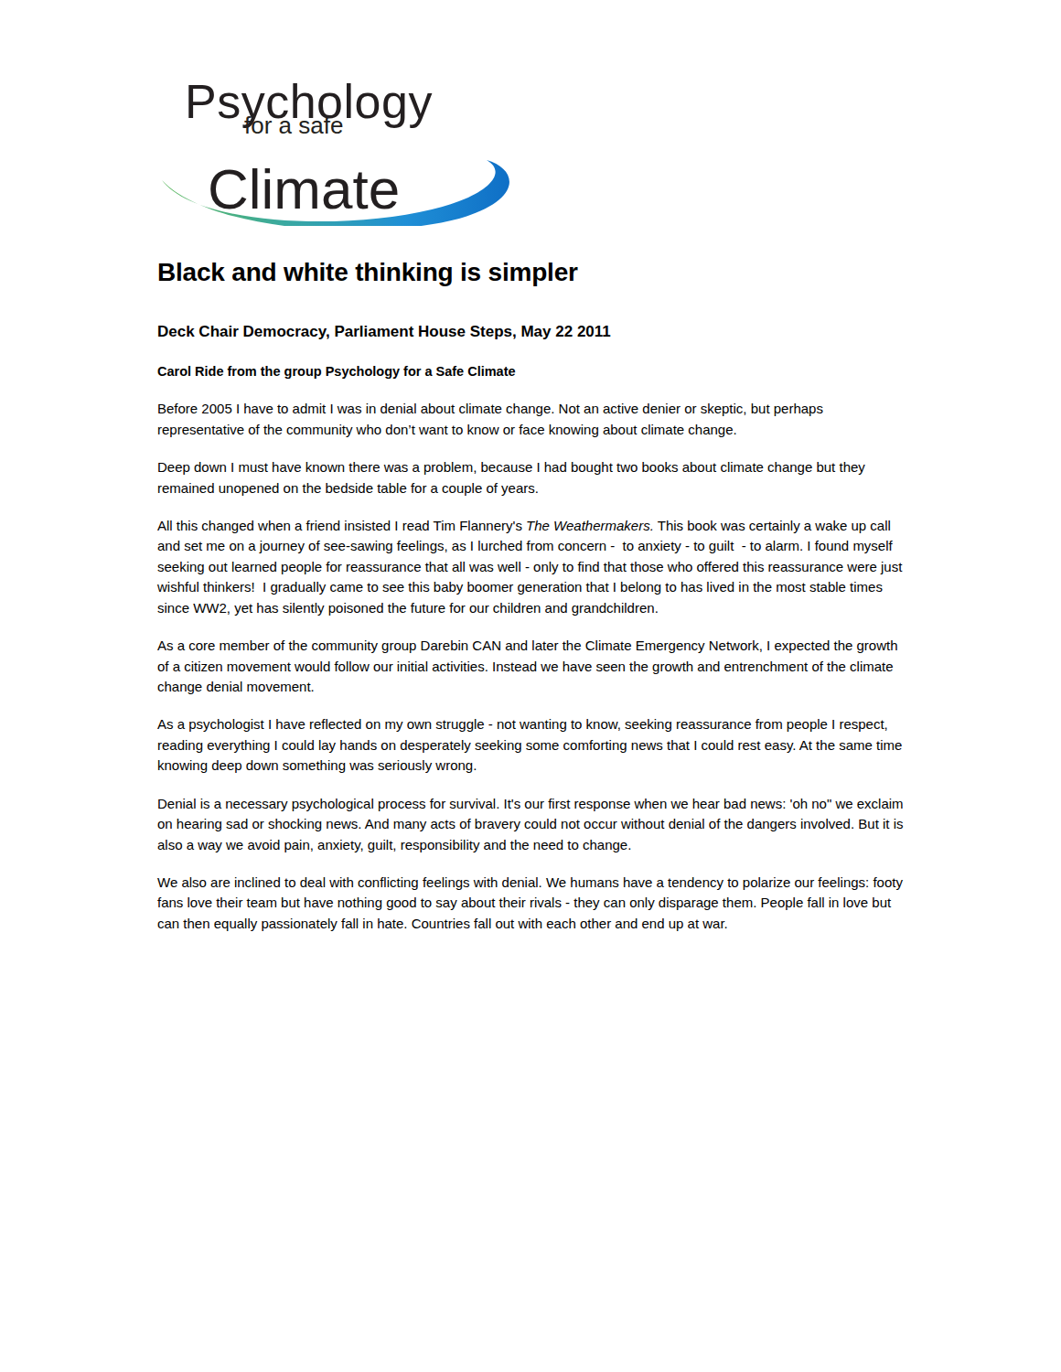Psychology
for a safe
Climate
Black and white thinking is simpler
Deck Chair Democracy, Parliament House Steps, May 22 2011
Carol Ride from the group Psychology for a Safe Climate
Before 2005 I have to admit I was in denial about climate change. Not an active denier or skeptic, but perhaps representative of the community who don’t want to know or face knowing about climate change.
Deep down I must have known there was a problem, because I had bought two books about climate change but they remained unopened on the bedside table for a couple of years.
All this changed when a friend insisted I read Tim Flannery's The Weathermakers. This book was certainly a wake up call and set me on a journey of see-sawing feelings, as I lurched from concern - to anxiety - to guilt - to alarm. I found myself seeking out learned people for reassurance that all was well - only to find that those who offered this reassurance were just wishful thinkers! I gradually came to see this baby boomer generation that I belong to has lived in the most stable times since WW2, yet has silently poisoned the future for our children and grandchildren.
As a core member of the community group Darebin CAN and later the Climate Emergency Network, I expected the growth of a citizen movement would follow our initial activities. Instead we have seen the growth and entrenchment of the climate change denial movement.
As a psychologist I have reflected on my own struggle - not wanting to know, seeking reassurance from people I respect, reading everything I could lay hands on desperately seeking some comforting news that I could rest easy. At the same time knowing deep down something was seriously wrong.
Denial is a necessary psychological process for survival. It's our first response when we hear bad news: 'oh no" we exclaim on hearing sad or shocking news. And many acts of bravery could not occur without denial of the dangers involved. But it is also a way we avoid pain, anxiety, guilt, responsibility and the need to change.
We also are inclined to deal with conflicting feelings with denial. We humans have a tendency to polarize our feelings: footy fans love their team but have nothing good to say about their rivals - they can only disparage them. People fall in love but can then equally passionately fall in hate. Countries fall out with each other and end up at war.